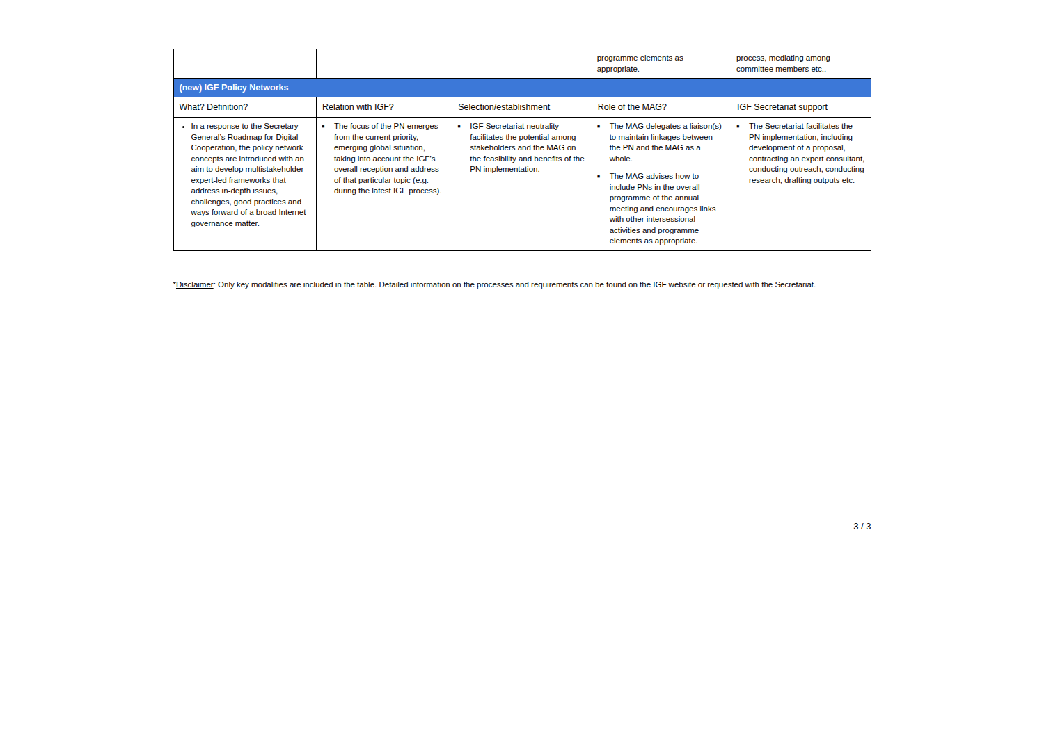| | | | programme elements as appropriate. | process, mediating among committee members etc.. |
| (new) IGF Policy Networks |
| What? Definition? | Relation with IGF? | Selection/establishment | Role of the MAG? | IGF Secretariat support |
| In a response to the Secretary-General’s Roadmap for Digital Cooperation, the policy network concepts are introduced with an aim to develop multistakeholder expert-led frameworks that address in-depth issues, challenges, good practices and ways forward of a broad Internet governance matter. | The focus of the PN emerges from the current priority, emerging global situation, taking into account the IGF’s overall reception and address of that particular topic (e.g. during the latest IGF process). | IGF Secretariat neutrality facilitates the potential among stakeholders and the MAG on the feasibility and benefits of the PN implementation. | The MAG delegates a liaison(s) to maintain linkages between the PN and the MAG as a whole. The MAG advises how to include PNs in the overall programme of the annual meeting and encourages links with other intersessional activities and programme elements as appropriate. | The Secretariat facilitates the PN implementation, including development of a proposal, contracting an expert consultant, conducting outreach, conducting research, drafting outputs etc. |
*Disclaimer: Only key modalities are included in the table. Detailed information on the processes and requirements can be found on the IGF website or requested with the Secretariat.
3 / 3